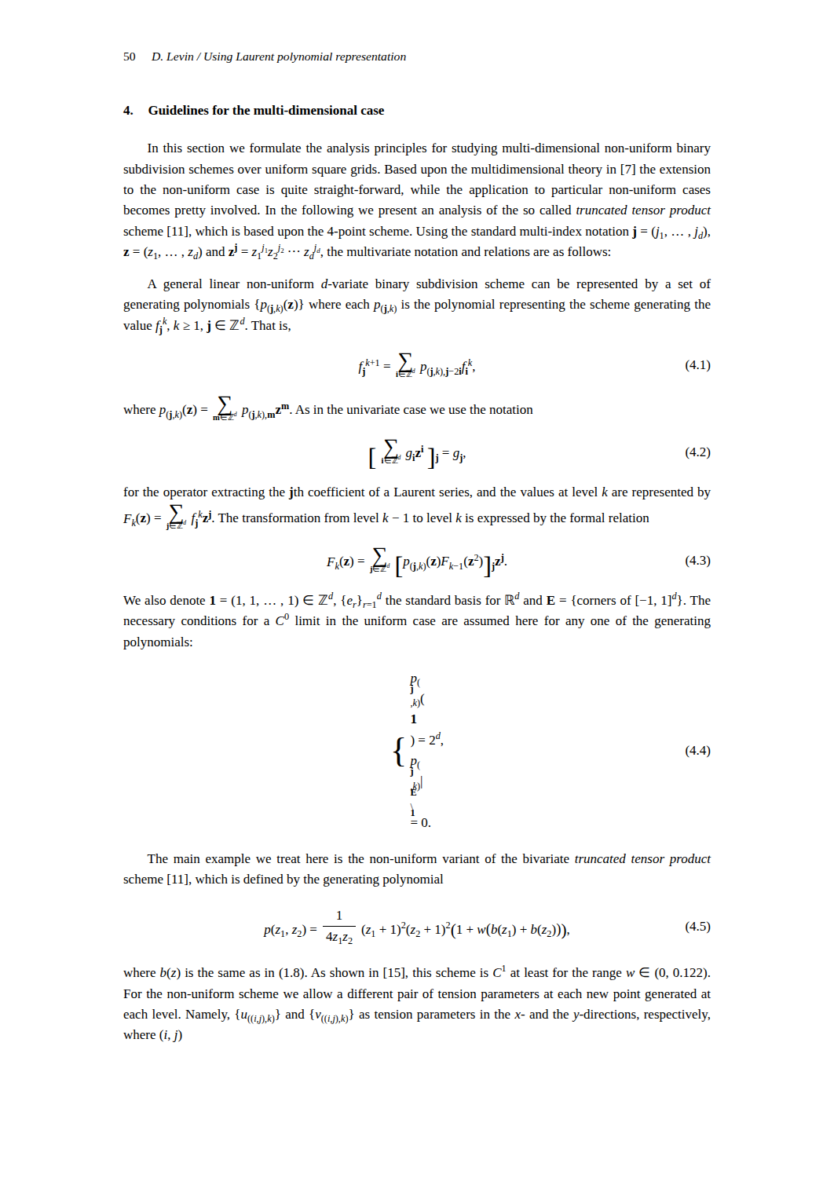50 D. Levin / Using Laurent polynomial representation
4. Guidelines for the multi-dimensional case
In this section we formulate the analysis principles for studying multi-dimensional non-uniform binary subdivision schemes over uniform square grids. Based upon the multidimensional theory in [7] the extension to the non-uniform case is quite straight-forward, while the application to particular non-uniform cases becomes pretty involved. In the following we present an analysis of the so called truncated tensor product scheme [11], which is based upon the 4-point scheme. Using the standard multi-index notation j = (j1, … , jd), z = (z1, … , zd) and zj = z1j1z2j2 ··· zdjd, the multivariate notation and relations are as follows:
A general linear non-uniform d-variate binary subdivision scheme can be represented by a set of generating polynomials {p(j,k)(z)} where each p(j,k) is the polynomial representing the scheme generating the value fjk, k ≥ 1, j ∈ ℤd. That is,
fjk+1 = ∑i∈ℤd p(j,k),j−2ifik, (4.1)
where p(j,k)(z) = ∑m∈ℤd p(j,k),mzm. As in the univariate case we use the notation
[ ∑i∈ℤd gizi ]j = gj, (4.2)
for the operator extracting the jth coefficient of a Laurent series, and the values at level k are represented by Fk(z) = ∑j∈ℤd fjkzj. The transformation from level k − 1 to level k is expressed by the formal relation
Fk(z) = ∑j∈ℤd [p(j,k)(z)Fk−1(z2)]jzj. (4.3)
We also denote 1 = (1, 1, … , 1) ∈ ℤd, {er}r=1d the standard basis for ℝd and E = {corners of [−1, 1]d}. The necessary conditions for a C0 limit in the uniform case are assumed here for any one of the generating polynomials:
{ p(j,k)(1) = 2d, p(j,k)|E\1 = 0. (4.4)
The main example we treat here is the non-uniform variant of the bivariate truncated tensor product scheme [11], which is defined by the generating polynomial
p(z1, z2) = 14z1z2 (z1 + 1)2(z2 + 1)2(1 + w(b(z1) + b(z2))), (4.5)
where b(z) is the same as in (1.8). As shown in [15], this scheme is C1 at least for the range w ∈ (0, 0.122). For the non-uniform scheme we allow a different pair of tension parameters at each new point generated at each level. Namely, {u((i,j),k)} and {v((i,j),k)} as tension parameters in the x- and the y-directions, respectively, where (i, j)